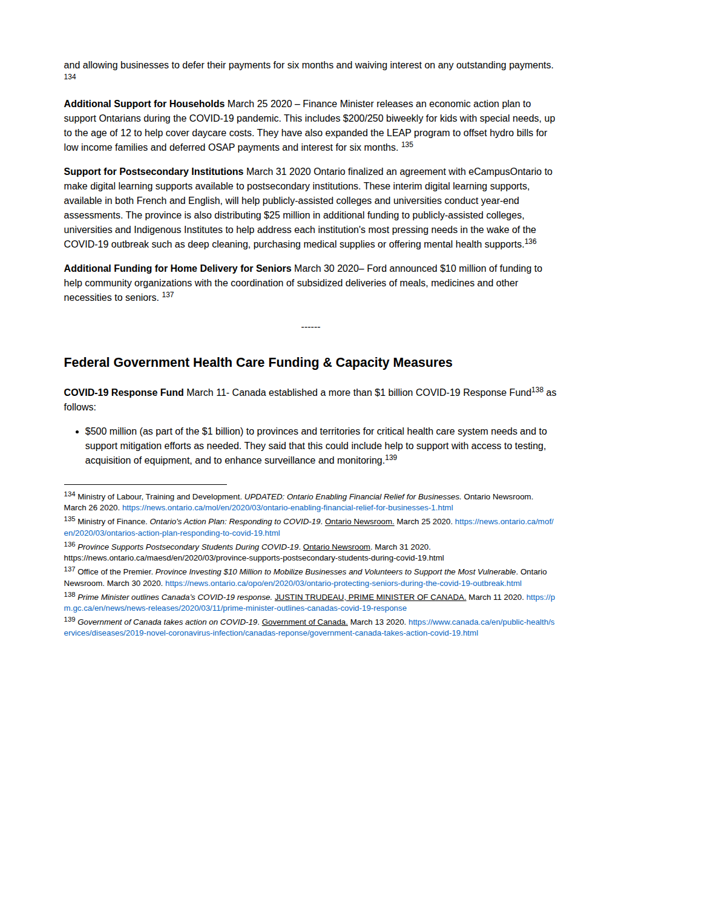and allowing businesses to defer their payments for six months and waiving interest on any outstanding payments. 134
Additional Support for Households March 25 2020 – Finance Minister releases an economic action plan to support Ontarians during the COVID-19 pandemic. This includes $200/250 biweekly for kids with special needs, up to the age of 12 to help cover daycare costs. They have also expanded the LEAP program to offset hydro bills for low income families and deferred OSAP payments and interest for six months. 135
Support for Postsecondary Institutions March 31 2020 Ontario finalized an agreement with eCampusOntario to make digital learning supports available to postsecondary institutions. These interim digital learning supports, available in both French and English, will help publicly-assisted colleges and universities conduct year-end assessments. The province is also distributing $25 million in additional funding to publicly-assisted colleges, universities and Indigenous Institutes to help address each institution's most pressing needs in the wake of the COVID-19 outbreak such as deep cleaning, purchasing medical supplies or offering mental health supports.136
Additional Funding for Home Delivery for Seniors March 30 2020– Ford announced $10 million of funding to help community organizations with the coordination of subsidized deliveries of meals, medicines and other necessities to seniors. 137
------
Federal Government Health Care Funding & Capacity Measures
COVID-19 Response Fund March 11- Canada established a more than $1 billion COVID-19 Response Fund138 as follows:
$500 million (as part of the $1 billion) to provinces and territories for critical health care system needs and to support mitigation efforts as needed. They said that this could include help to support with access to testing, acquisition of equipment, and to enhance surveillance and monitoring.139
134 Ministry of Labour, Training and Development. UPDATED: Ontario Enabling Financial Relief for Businesses. Ontario Newsroom. March 26 2020. https://news.ontario.ca/mol/en/2020/03/ontario-enabling-financial-relief-for-businesses-1.html
135 Ministry of Finance. Ontario's Action Plan: Responding to COVID-19. Ontario Newsroom. March 25 2020. https://news.ontario.ca/mof/en/2020/03/ontarios-action-plan-responding-to-covid-19.html
136 Province Supports Postsecondary Students During COVID-19. Ontario Newsroom. March 31 2020. https://news.ontario.ca/maesd/en/2020/03/province-supports-postsecondary-students-during-covid-19.html
137 Office of the Premier. Province Investing $10 Million to Mobilize Businesses and Volunteers to Support the Most Vulnerable. Ontario Newsroom. March 30 2020. https://news.ontario.ca/opo/en/2020/03/ontario-protecting-seniors-during-the-covid-19-outbreak.html
138 Prime Minister outlines Canada’s COVID-19 response. JUSTIN TRUDEAU, PRIME MINISTER OF CANADA. March 11 2020. https://pm.gc.ca/en/news/news-releases/2020/03/11/prime-minister-outlines-canadas-covid-19-response
139 Government of Canada takes action on COVID-19. Government of Canada. March 13 2020. https://www.canada.ca/en/public-health/services/diseases/2019-novel-coronavirus-infection/canadas-reponse/government-canada-takes-action-covid-19.html